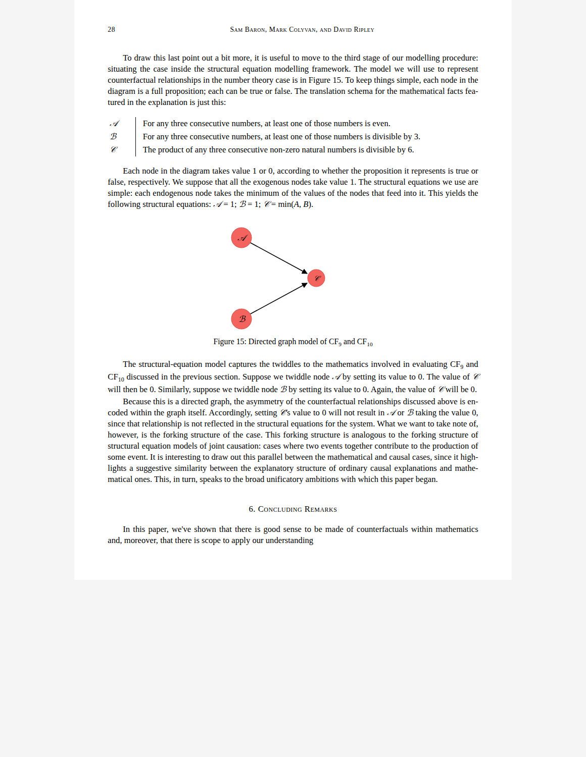28 Sam Baron, Mark Colyvan, and David Ripley
To draw this last point out a bit more, it is useful to move to the third stage of our modelling procedure: situating the case inside the structural equation modelling framework. The model we will use to represent counterfactual relationships in the number theory case is in Figure 15. To keep things simple, each node in the diagram is a full proposition; each can be true or false. The translation schema for the mathematical facts featured in the explanation is just this:
| 𝒜 | For any three consecutive numbers, at least one of those numbers is even. |
| ℬ | For any three consecutive numbers, at least one of those numbers is divisible by 3. |
| 𝒞 | The product of any three consecutive non-zero natural numbers is divisible by 6. |
Each node in the diagram takes value 1 or 0, according to whether the proposition it represents is true or false, respectively. We suppose that all the exogenous nodes take value 1. The structural equations we use are simple: each endogenous node takes the minimum of the values of the nodes that feed into it. This yields the following structural equations: 𝒜 = 1; ℬ = 1; 𝒞 = min(A, B).
𝒜 ℬ 𝒞
Figure 15: Directed graph model of CF9 and CF10
The structural-equation model captures the twiddles to the mathematics involved in evaluating CF9 and CF10 discussed in the previous section. Suppose we twiddle node 𝒜 by setting its value to 0. The value of 𝒞 will then be 0. Similarly, suppose we twiddle node ℬ by setting its value to 0. Again, the value of 𝒞 will be 0.
Because this is a directed graph, the asymmetry of the counterfactual relationships discussed above is encoded within the graph itself. Accordingly, setting 𝒞's value to 0 will not result in 𝒜 or ℬ taking the value 0, since that relationship is not reflected in the structural equations for the system. What we want to take note of, however, is the forking structure of the case. This forking structure is analogous to the forking structure of structural equation models of joint causation: cases where two events together contribute to the production of some event. It is interesting to draw out this parallel between the mathematical and causal cases, since it highlights a suggestive similarity between the explanatory structure of ordinary causal explanations and mathematical ones. This, in turn, speaks to the broad unificatory ambitions with which this paper began.
6. Concluding Remarks
In this paper, we've shown that there is good sense to be made of counterfactuals within mathematics and, moreover, that there is scope to apply our understanding